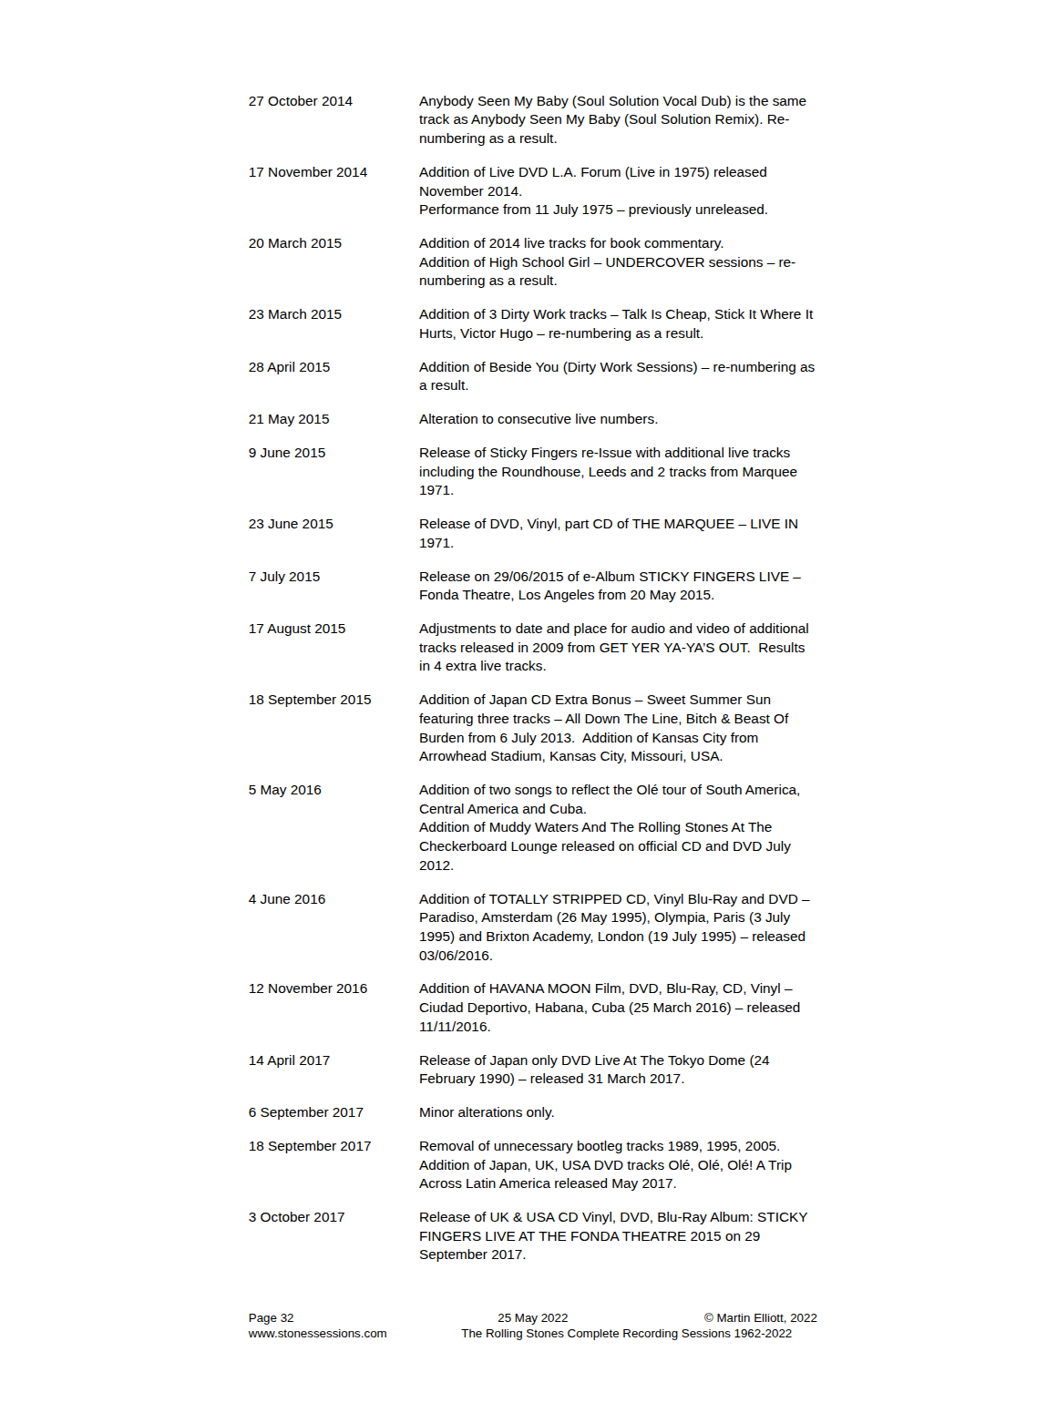| 27 October 2014 | Anybody Seen My Baby (Soul Solution Vocal Dub) is the same track as Anybody Seen My Baby (Soul Solution Remix). Re-numbering as a result. |
| 17 November 2014 | Addition of Live DVD L.A. Forum (Live in 1975) released November 2014. Performance from 11 July 1975 – previously unreleased. |
| 20 March 2015 | Addition of 2014 live tracks for book commentary. Addition of High School Girl – UNDERCOVER sessions – re-numbering as a result. |
| 23 March 2015 | Addition of 3 Dirty Work tracks – Talk Is Cheap, Stick It Where It Hurts, Victor Hugo – re-numbering as a result. |
| 28 April 2015 | Addition of Beside You (Dirty Work Sessions) – re-numbering as a result. |
| 21 May 2015 | Alteration to consecutive live numbers. |
| 9 June 2015 | Release of Sticky Fingers re-Issue with additional live tracks including the Roundhouse, Leeds and 2 tracks from Marquee 1971. |
| 23 June 2015 | Release of DVD, Vinyl, part CD of THE MARQUEE – LIVE IN 1971. |
| 7 July 2015 | Release on 29/06/2015 of e-Album STICKY FINGERS LIVE – Fonda Theatre, Los Angeles from 20 May 2015. |
| 17 August 2015 | Adjustments to date and place for audio and video of additional tracks released in 2009 from GET YER YA-YA’S OUT. Results in 4 extra live tracks. |
| 18 September 2015 | Addition of Japan CD Extra Bonus – Sweet Summer Sun featuring three tracks – All Down The Line, Bitch & Beast Of Burden from 6 July 2013. Addition of Kansas City from Arrowhead Stadium, Kansas City, Missouri, USA. |
| 5 May 2016 | Addition of two songs to reflect the Olé tour of South America, Central America and Cuba. Addition of Muddy Waters And The Rolling Stones At The Checkerboard Lounge released on official CD and DVD July 2012. |
| 4 June 2016 | Addition of TOTALLY STRIPPED CD, Vinyl Blu-Ray and DVD – Paradiso, Amsterdam (26 May 1995), Olympia, Paris (3 July 1995) and Brixton Academy, London (19 July 1995) – released 03/06/2016. |
| 12 November 2016 | Addition of HAVANA MOON Film, DVD, Blu-Ray, CD, Vinyl – Ciudad Deportivo, Habana, Cuba (25 March 2016) – released 11/11/2016. |
| 14 April 2017 | Release of Japan only DVD Live At The Tokyo Dome (24 February 1990) – released 31 March 2017. |
| 6 September 2017 | Minor alterations only. |
| 18 September 2017 | Removal of unnecessary bootleg tracks 1989, 1995, 2005. Addition of Japan, UK, USA DVD tracks Olé, Olé, Olé! A Trip Across Latin America released May 2017. |
| 3 October 2017 | Release of UK & USA CD Vinyl, DVD, Blu-Ray Album: STICKY FINGERS LIVE AT THE FONDA THEATRE 2015 on 29 September 2017. |
| Page 32 | 25 May 2022 | © Martin Elliott, 2022 |
| www.stonessessions.com | The Rolling Stones Complete Recording Sessions 1962-2022 |